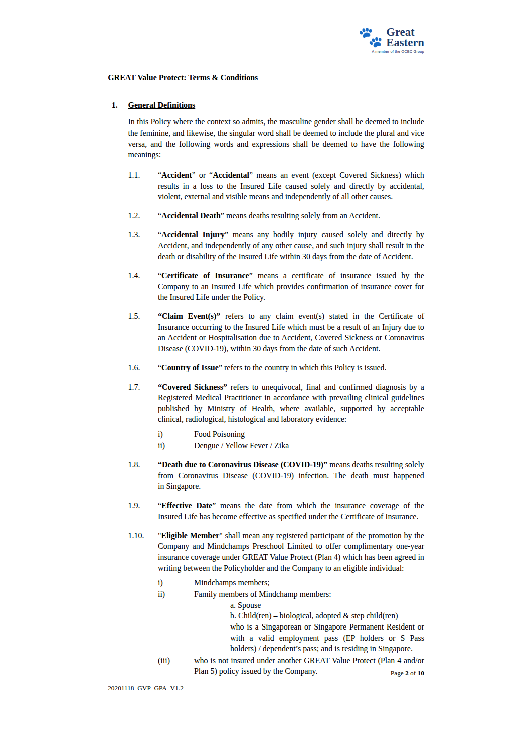🐾 Great
Eastern
A member of the OCBC Group
GREAT Value Protect: Terms & Conditions
1. General Definitions
In this Policy where the context so admits, the masculine gender shall be deemed to include the feminine, and likewise, the singular word shall be deemed to include the plural and vice versa, and the following words and expressions shall be deemed to have the following meanings:
1.1. “Accident” or “Accidental” means an event (except Covered Sickness) which results in a loss to the Insured Life caused solely and directly by accidental, violent, external and visible means and independently of all other causes.
1.2. “Accidental Death” means deaths resulting solely from an Accident.
1.3. “Accidental Injury” means any bodily injury caused solely and directly by Accident, and independently of any other cause, and such injury shall result in the death or disability of the Insured Life within 30 days from the date of Accident.
1.4. “Certificate of Insurance” means a certificate of insurance issued by the Company to an Insured Life which provides confirmation of insurance cover for the Insured Life under the Policy.
1.5. “Claim Event(s)” refers to any claim event(s) stated in the Certificate of Insurance occurring to the Insured Life which must be a result of an Injury due to an Accident or Hospitalisation due to Accident, Covered Sickness or Coronavirus Disease (COVID-19), within 30 days from the date of such Accident.
1.6. “Country of Issue” refers to the country in which this Policy is issued.
1.7. “Covered Sickness” refers to unequivocal, final and confirmed diagnosis by a Registered Medical Practitioner in accordance with prevailing clinical guidelines published by Ministry of Health, where available, supported by acceptable clinical, radiological, histological and laboratory evidence:
i) Food Poisoning
ii) Dengue / Yellow Fever / Zika
1.8. “Death due to Coronavirus Disease (COVID-19)” means deaths resulting solely from Coronavirus Disease (COVID-19) infection. The death must happened in Singapore.
1.9. “Effective Date” means the date from which the insurance coverage of the Insured Life has become effective as specified under the Certificate of Insurance.
1.10. "Eligible Member" shall mean any registered participant of the promotion by the Company and Mindchamps Preschool Limited to offer complimentary one-year insurance coverage under GREAT Value Protect (Plan 4) which has been agreed in writing between the Policyholder and the Company to an eligible individual:
i) Mindchamps members;
ii) Family members of Mindchamp members:
a. Spouse
b. Child(ren) – biological, adopted & step child(ren)
who is a Singaporean or Singapore Permanent Resident or with a valid employment pass (EP holders or S Pass holders) / dependent’s pass; and is residing in Singapore.
(iii) who is not insured under another GREAT Value Protect (Plan 4 and/or Plan 5) policy issued by the Company.
Page 2 of 10
20201118_GVP_GPA_V1.2